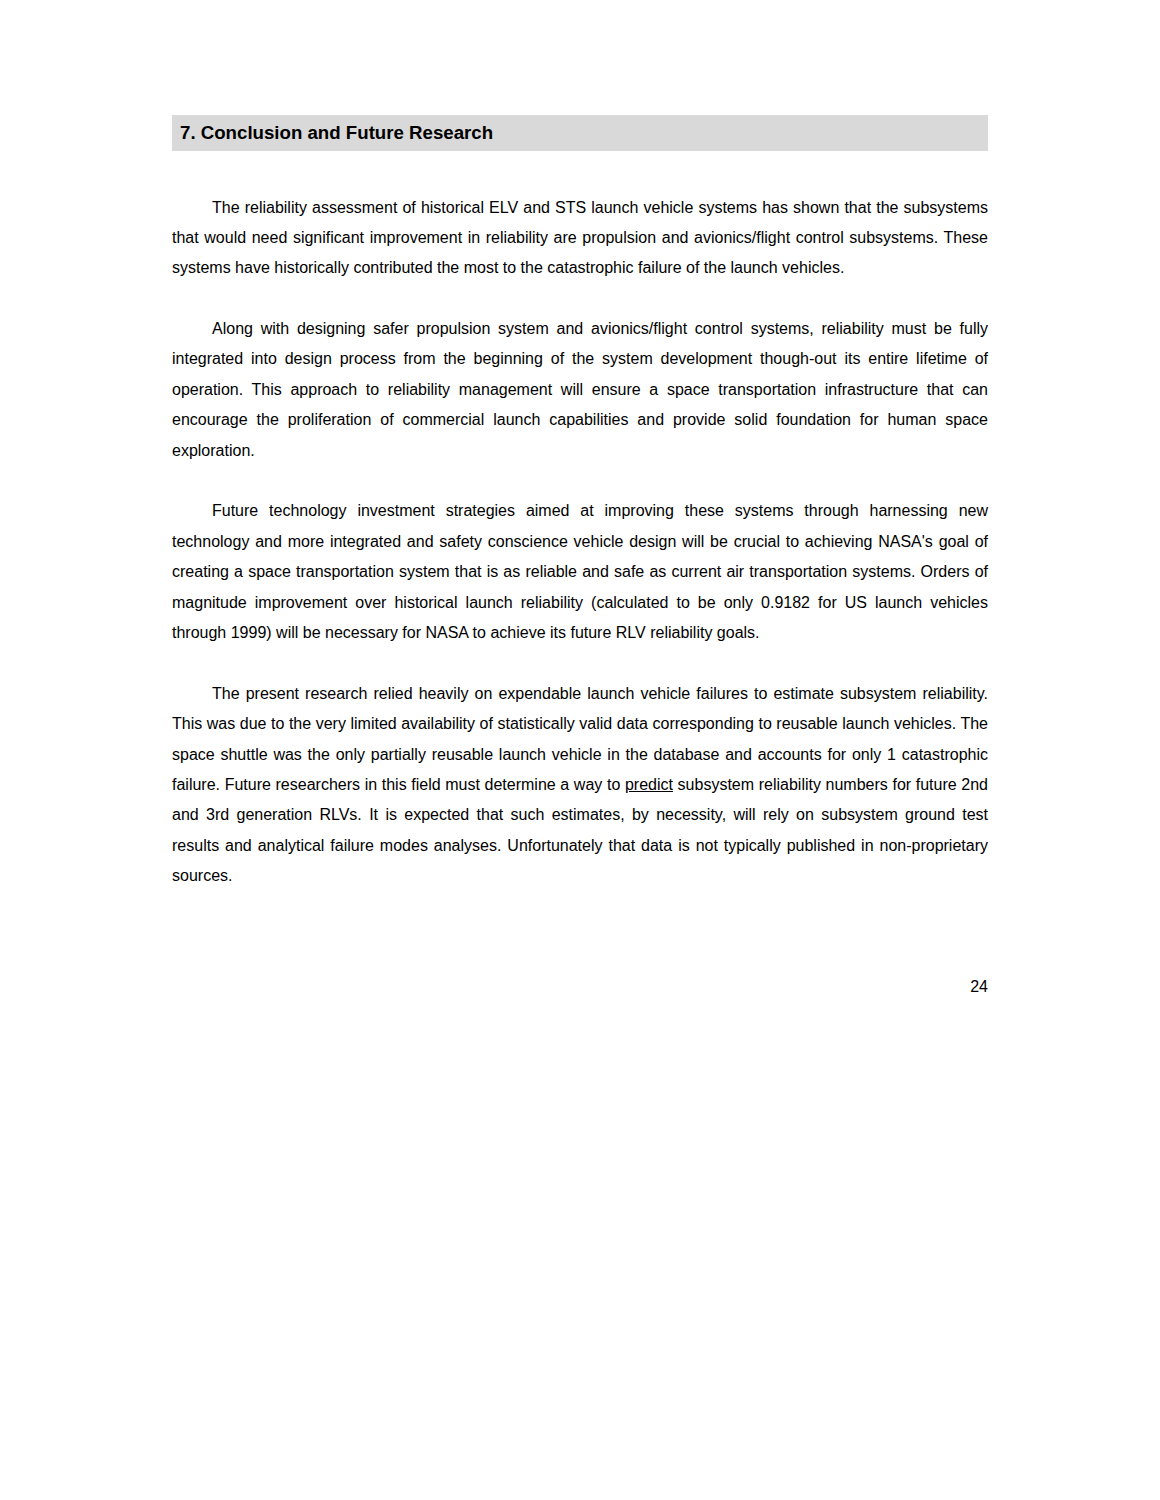7. Conclusion and Future Research
The reliability assessment of historical ELV and STS launch vehicle systems has shown that the subsystems that would need significant improvement in reliability are propulsion and avionics/flight control subsystems. These systems have historically contributed the most to the catastrophic failure of the launch vehicles.
Along with designing safer propulsion system and avionics/flight control systems, reliability must be fully integrated into design process from the beginning of the system development though-out its entire lifetime of operation. This approach to reliability management will ensure a space transportation infrastructure that can encourage the proliferation of commercial launch capabilities and provide solid foundation for human space exploration.
Future technology investment strategies aimed at improving these systems through harnessing new technology and more integrated and safety conscience vehicle design will be crucial to achieving NASA's goal of creating a space transportation system that is as reliable and safe as current air transportation systems. Orders of magnitude improvement over historical launch reliability (calculated to be only 0.9182 for US launch vehicles through 1999) will be necessary for NASA to achieve its future RLV reliability goals.
The present research relied heavily on expendable launch vehicle failures to estimate subsystem reliability. This was due to the very limited availability of statistically valid data corresponding to reusable launch vehicles. The space shuttle was the only partially reusable launch vehicle in the database and accounts for only 1 catastrophic failure. Future researchers in this field must determine a way to predict subsystem reliability numbers for future 2nd and 3rd generation RLVs. It is expected that such estimates, by necessity, will rely on subsystem ground test results and analytical failure modes analyses. Unfortunately that data is not typically published in non-proprietary sources.
24